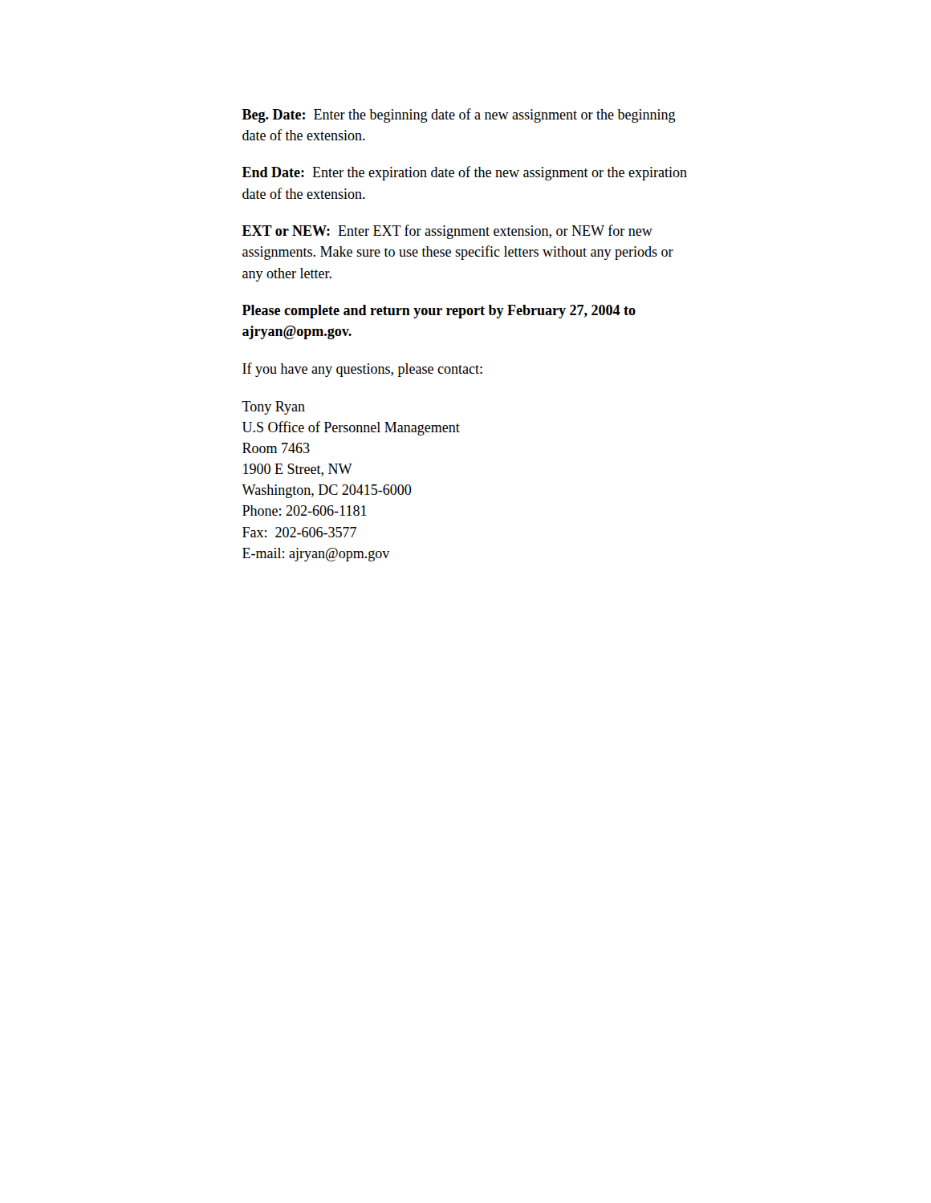Beg. Date: Enter the beginning date of a new assignment or the beginning date of the extension.
End Date: Enter the expiration date of the new assignment or the expiration date of the extension.
EXT or NEW: Enter EXT for assignment extension, or NEW for new assignments. Make sure to use these specific letters without any periods or any other letter.
Please complete and return your report by February 27, 2004 to ajryan@opm.gov.
If you have any questions, please contact:
Tony Ryan
U.S Office of Personnel Management
Room 7463
1900 E Street, NW
Washington, DC 20415-6000
Phone: 202-606-1181
Fax: 202-606-3577
E-mail: ajryan@opm.gov